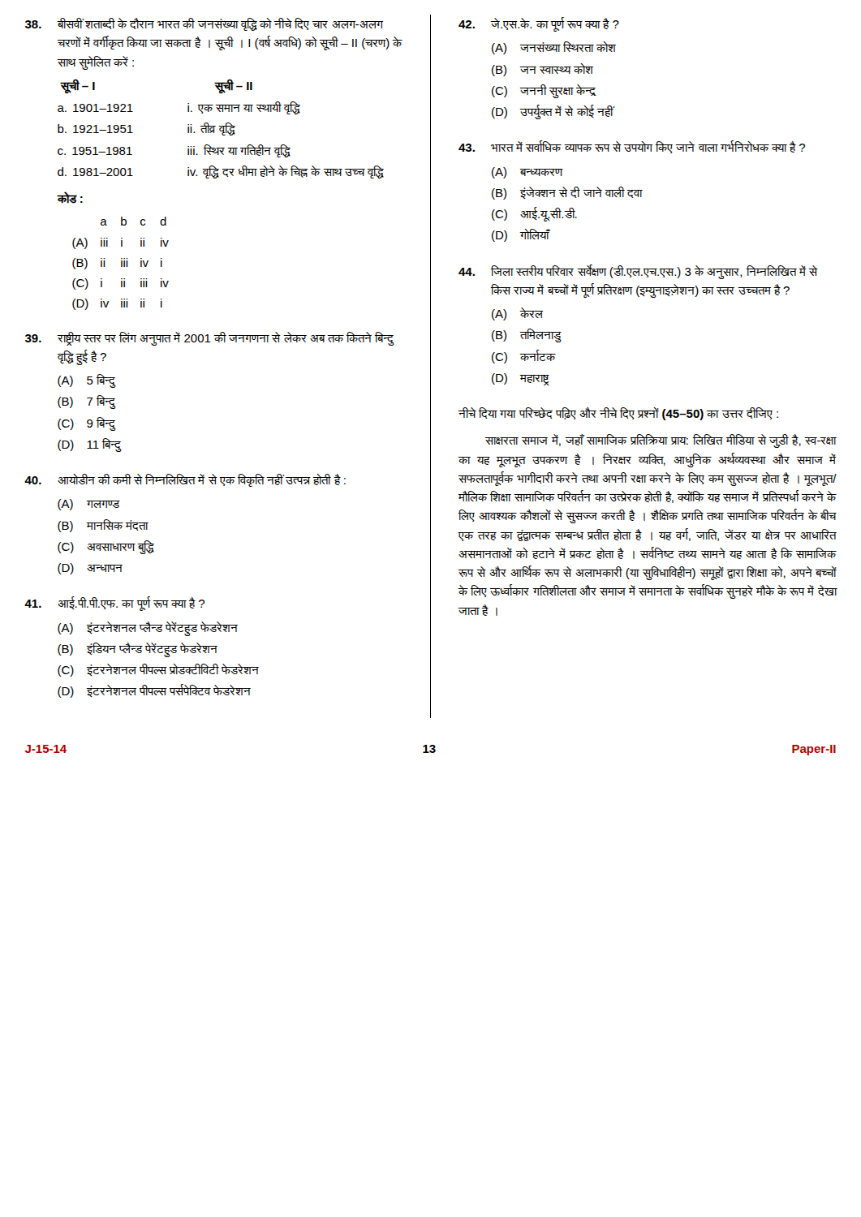38.
बीसवीं शताब्दी के दौरान भारत की जनसंख्या वृद्धि को नीचे दिए चार अलग-अलग चरणों में वर्गीकृत किया जा सकता है । सूची । I (वर्ष अवधि) को सूची – II (चरण) के साथ सुमेलित करें :
सूची – I सूची – II
a. 1901–1921 i. एक समान या स्थायी वृद्धि
b. 1921–1951 ii. तीव्र वृद्धि
c. 1951–1981 iii. स्थिर या गतिहीन वृद्धि
d. 1981–2001 iv. वृद्धि दर धीमा होने के चिह्न के साथ उच्च वृद्धि
कोड :
| | a | b | c | d |
| --- | --- | --- | --- | --- |
| (A) | iii | i | ii | iv |
| (B) | ii | iii | iv | i |
| (C) | i | ii | iii | iv |
| (D) | iv | iii | ii | i |
39.
राष्ट्रीय स्तर पर लिंग अनुपात में 2001 की जनगणना से लेकर अब तक कितने बिन्दु वृद्धि हुई है ?
(A) 5 बिन्दु
(B) 7 बिन्दु
(C) 9 बिन्दु
(D) 11 बिन्दु
40.
आयोडीन की कमी से निम्नलिखित में से एक विकृति नहीं उत्पन्न होती है :
(A) गलगण्ड
(B) मानसिक मंदता
(C) अवसाधारण बुद्धि
(D) अन्धापन
41.
आई.पी.पी.एफ. का पूर्ण रूप क्या है ?
(A) इंटरनेशनल प्लैन्ड पेरेंटहुड फेडरेशन
(B) इंडियन प्लैन्ड पेरेंटहुड फेडरेशन
(C) इंटरनेशनल पीपल्स प्रोडक्टीविटी फेडरेशन
(D) इंटरनेशनल पीपल्स पर्सपेक्टिव फेडरेशन
42.
जे.एस.के. का पूर्ण रूप क्या है ?
(A) जनसंख्या स्थिरता कोश
(B) जन स्वास्थ्य कोश
(C) जननी सुरक्षा केन्द्र
(D) उपर्युक्त में से कोई नहीं
43.
भारत में सर्वाधिक व्यापक रूप से उपयोग किए जाने वाला गर्भनिरोधक क्या है ?
(A) बन्ध्यकरण
(B) इंजेक्शन से दी जाने वाली दवा
(C) आई.यू.सी.डी.
(D) गोलियाँ
44.
जिला स्तरीय परिवार सर्वेक्षण (डी.एल.एच.एस.) 3 के अनुसार, निम्नलिखित में से किस राज्य में बच्चों में पूर्ण प्रतिरक्षण (इम्युनाइज़ेशन) का स्तर उच्चतम है ?
(A) केरल
(B) तमिलनाडु
(C) कर्नाटक
(D) महाराष्ट्र
नीचे दिया गया परिच्छेद पढ़िए और नीचे दिए प्रश्नों (45–50) का उत्तर दीजिए :
साक्षरता समाज में, जहाँ सामाजिक प्रतिक्रिया प्राय: लिखित मीडिया से जुड़ी है, स्व-रक्षा का यह मूलभूत उपकरण है । निरक्षर व्यक्ति, आधुनिक अर्थव्यवस्था और समाज में सफलतापूर्वक भागीदारी करने तथा अपनी रक्षा करने के लिए कम सुसज्ज होता है । मूलभूत/मौलिक शिक्षा सामाजिक परिवर्तन का उत्प्रेरक होती है, क्योंकि यह समाज में प्रतिस्पर्धा करने के लिए आवश्यक कौशलों से सुसज्ज करती है । शैक्षिक प्रगति तथा सामाजिक परिवर्तन के बीच एक तरह का द्वंद्वात्मक सम्बन्ध प्रतीत होता है । यह वर्ग, जाति, जेंडर या क्षेत्र पर आधारित असमानताओं को हटाने में प्रकट होता है । सर्वनिष्ट तथ्य सामने यह आता है कि सामाजिक रूप से और आर्थिक रूप से अलाभकारी (या सुविधाविहीन) समूहों द्वारा शिक्षा को, अपने बच्चों के लिए ऊर्ध्वाकार गतिशीलता और समाज में समानता के सर्वाधिक सुनहरे मौके के रूप में देखा जाता है ।
J-15-14
13
Paper-II